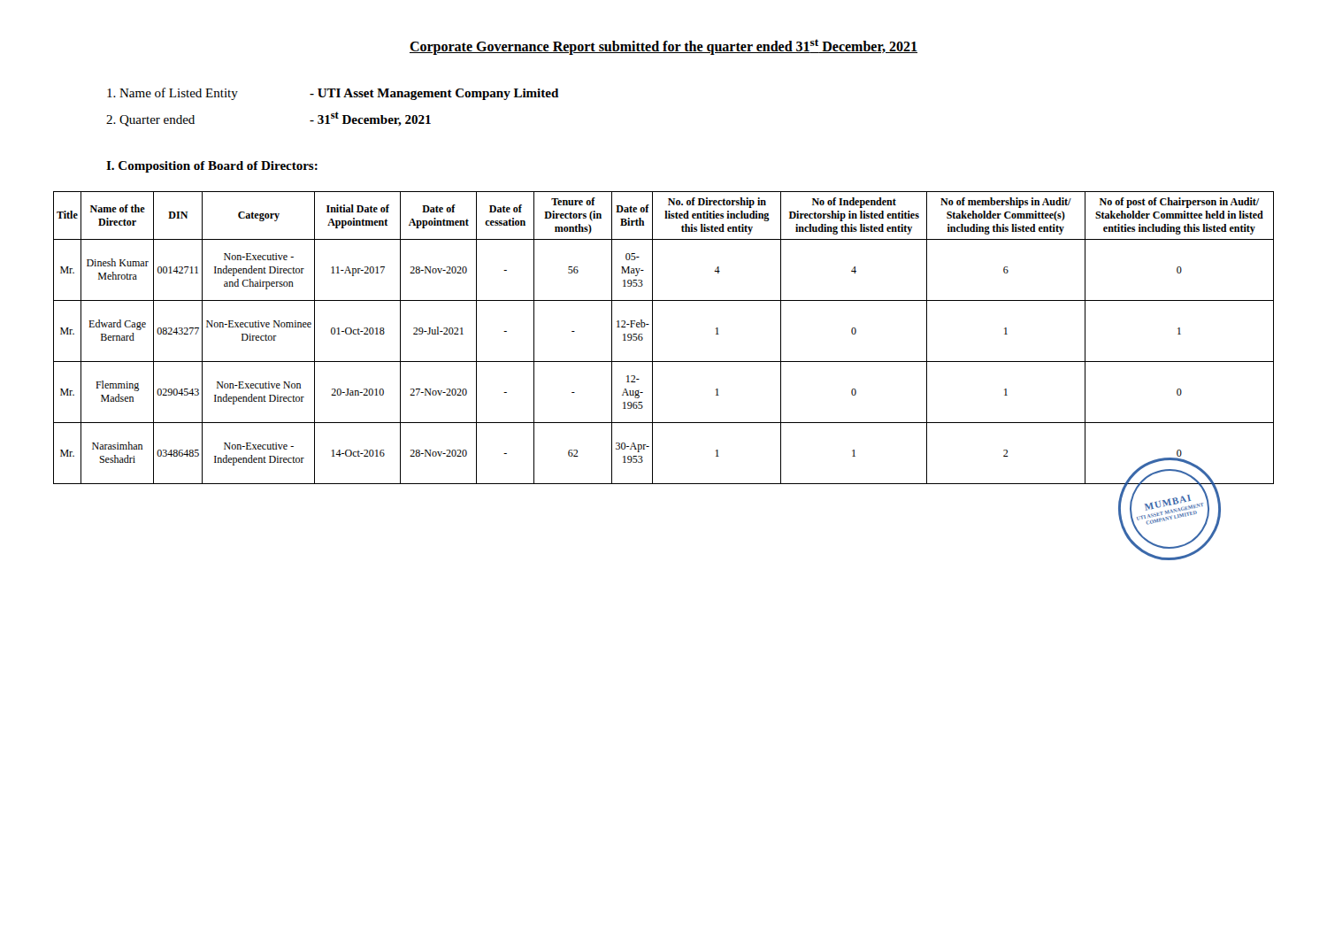Corporate Governance Report submitted for the quarter ended 31st December, 2021
1. Name of Listed Entity- UTI Asset Management Company Limited
2. Quarter ended- 31st December, 2021
I. Composition of Board of Directors:
| Title | Name of the Director | DIN | Category | Initial Date of Appointment | Date of Appointment | Date of cessation | Tenure of Directors (in months) | Date of Birth | No. of Directorship in listed entities including this listed entity | No of Independent Directorship in listed entities including this listed entity | No of memberships in Audit/ Stakeholder Committee(s) including this listed entity | No of post of Chairperson in Audit/ Stakeholder Committee held in listed entities including this listed entity |
| --- | --- | --- | --- | --- | --- | --- | --- | --- | --- | --- | --- | --- |
| Mr. | Dinesh Kumar Mehrotra | 00142711 | Non-Executive - Independent Director and Chairperson | 11-Apr-2017 | 28-Nov-2020 | - | 56 | 05-May-1953 | 4 | 4 | 6 | 0 |
| Mr. | Edward Cage Bernard | 08243277 | Non-Executive Nominee Director | 01-Oct-2018 | 29-Jul-2021 | - | - | 12-Feb-1956 | 1 | 0 | 1 | 1 |
| Mr. | Flemming Madsen | 02904543 | Non-Executive Non Independent Director | 20-Jan-2010 | 27-Nov-2020 | - | - | 12-Aug-1965 | 1 | 0 | 1 | 0 |
| Mr. | Narasimhan Seshadri | 03486485 | Non-Executive - Independent Director | 14-Oct-2016 | 28-Nov-2020 | - | 62 | 30-Apr-1953 | 1 | 1 | 2 | 0 |
MUMBAI
UTI ASSET MANAGEMENT COMPANY LIMITED